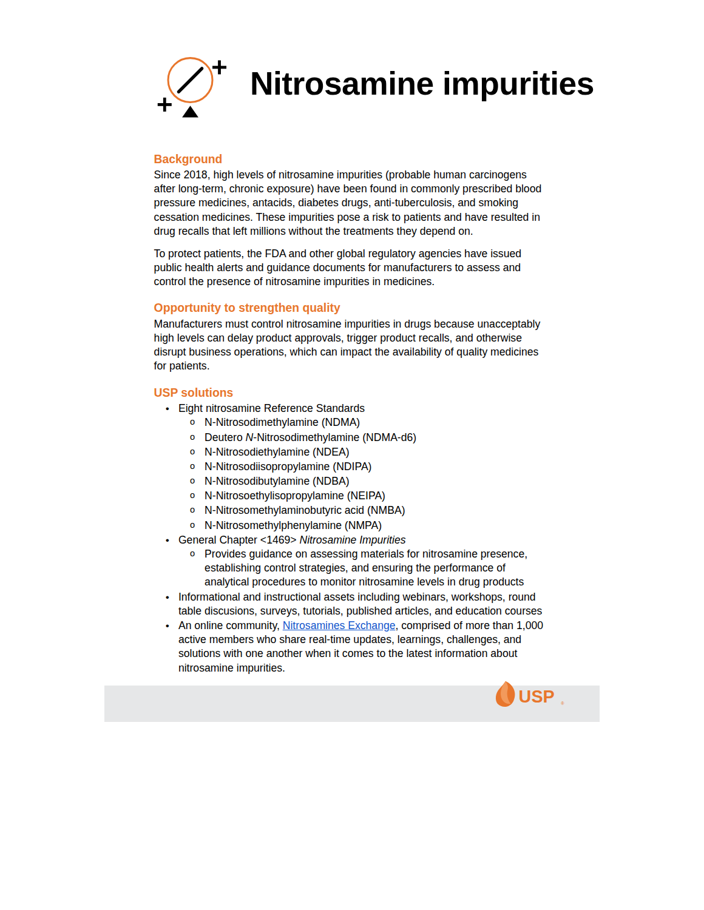Nitrosamine impurities
Background
Since 2018, high levels of nitrosamine impurities (probable human carcinogens after long-term, chronic exposure) have been found in commonly prescribed blood pressure medicines, antacids, diabetes drugs, anti-tuberculosis, and smoking cessation medicines. These impurities pose a risk to patients and have resulted in drug recalls that left millions without the treatments they depend on.
To protect patients, the FDA and other global regulatory agencies have issued public health alerts and guidance documents for manufacturers to assess and control the presence of nitrosamine impurities in medicines.
Opportunity to strengthen quality
Manufacturers must control nitrosamine impurities in drugs because unacceptably high levels can delay product approvals, trigger product recalls, and otherwise disrupt business operations, which can impact the availability of quality medicines for patients.
USP solutions
Eight nitrosamine Reference Standards
N-Nitrosodimethylamine (NDMA)
Deutero N-Nitrosodimethylamine (NDMA-d6)
N-Nitrosodiethylamine (NDEA)
N-Nitrosodiisopropylamine (NDIPA)
N-Nitrosodibutylamine (NDBA)
N-Nitrosoethylisopropylamine (NEIPA)
N-Nitrosomethylaminobutyric acid (NMBA)
N-Nitrosomethylphenylamine (NMPA)
General Chapter <1469> Nitrosamine Impurities
Provides guidance on assessing materials for nitrosamine presence, establishing control strategies, and ensuring the performance of analytical procedures to monitor nitrosamine levels in drug products
Informational and instructional assets including webinars, workshops, round table discusions, surveys, tutorials, published articles, and education courses
An online community, Nitrosamines Exchange, comprised of more than 1,000 active members who share real-time updates, learnings, challenges, and solutions with one another when it comes to the latest information about nitrosamine impurities.
USP ®